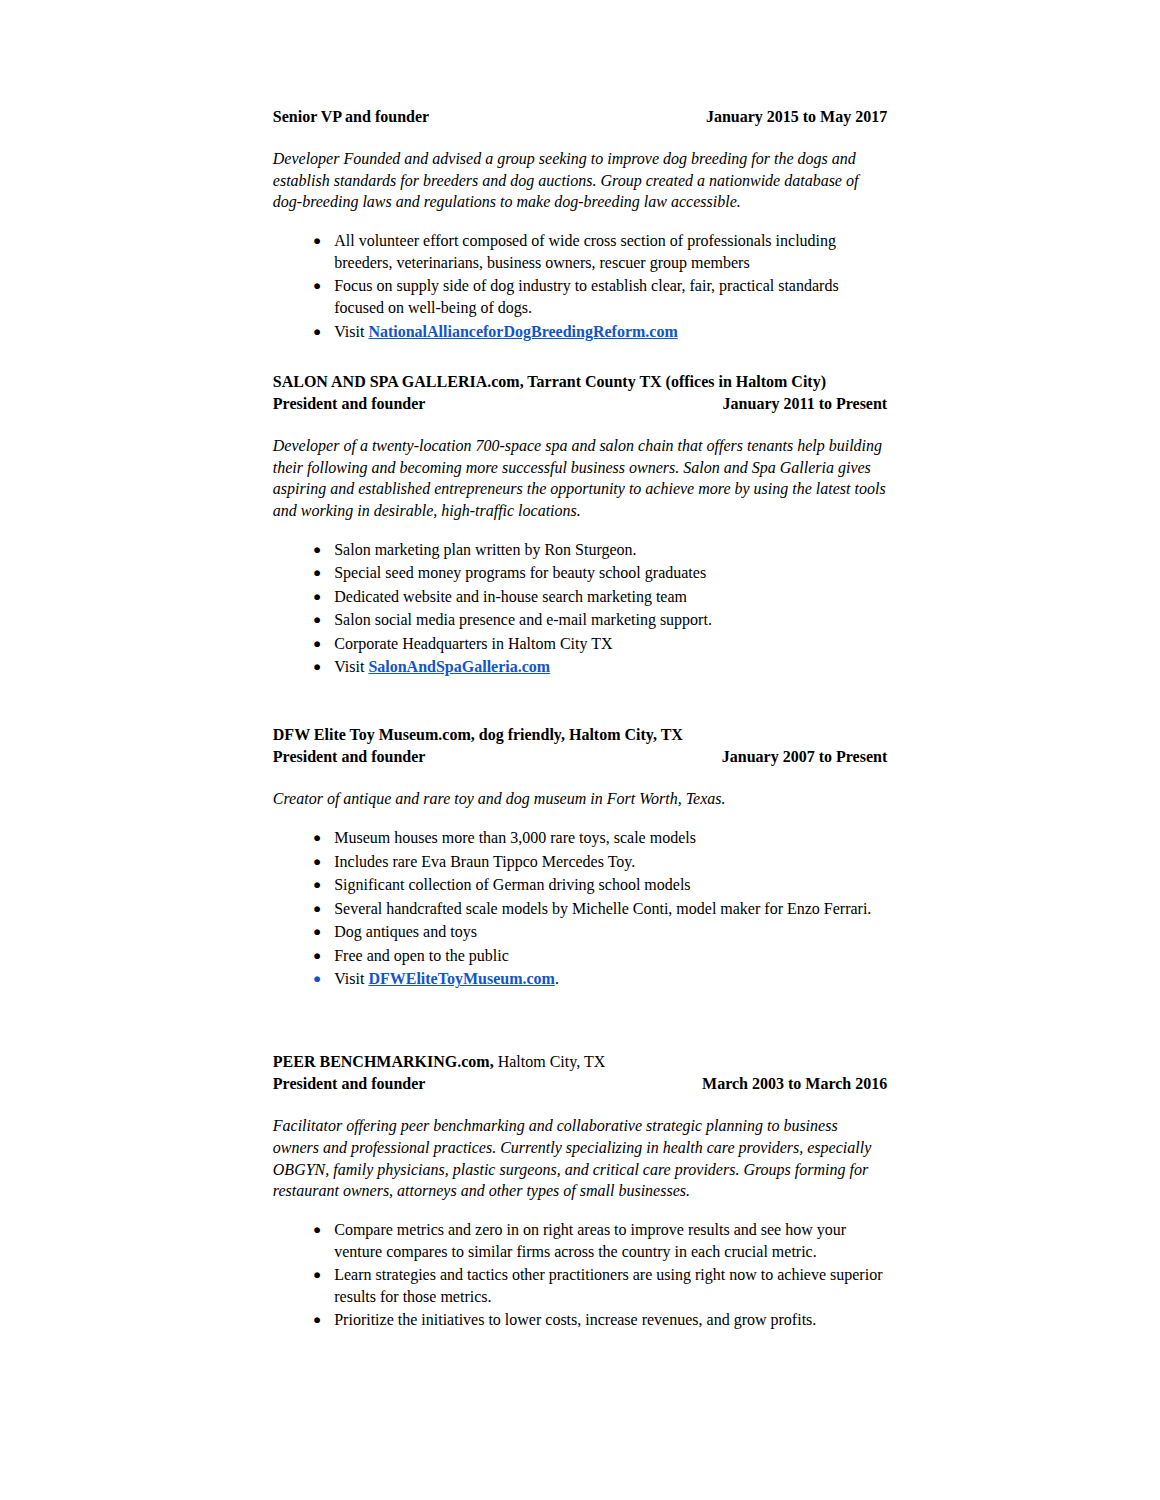Senior VP and founder January 2015 to May 2017
Developer Founded and advised a group seeking to improve dog breeding for the dogs and establish standards for breeders and dog auctions. Group created a nationwide database of dog-breeding laws and regulations to make dog-breeding law accessible.
All volunteer effort composed of wide cross section of professionals including breeders, veterinarians, business owners, rescuer group members
Focus on supply side of dog industry to establish clear, fair, practical standards focused on well-being of dogs.
Visit NationalAllianceforDogBreedingReform.com
SALON AND SPA GALLERIA.com, Tarrant County TX (offices in Haltom City)
President and founder January 2011 to Present
Developer of a twenty-location 700-space spa and salon chain that offers tenants help building their following and becoming more successful business owners. Salon and Spa Galleria gives aspiring and established entrepreneurs the opportunity to achieve more by using the latest tools and working in desirable, high-traffic locations.
Salon marketing plan written by Ron Sturgeon.
Special seed money programs for beauty school graduates
Dedicated website and in-house search marketing team
Salon social media presence and e-mail marketing support.
Corporate Headquarters in Haltom City TX
Visit SalonAndSpaGalleria.com
DFW Elite Toy Museum.com, dog friendly, Haltom City, TX
President and founder January 2007 to Present
Creator of antique and rare toy and dog museum in Fort Worth, Texas.
Museum houses more than 3,000 rare toys, scale models
Includes rare Eva Braun Tippco Mercedes Toy.
Significant collection of German driving school models
Several handcrafted scale models by Michelle Conti, model maker for Enzo Ferrari.
Dog antiques and toys
Free and open to the public
Visit DFWEliteToyMuseum.com.
PEER BENCHMARKING.com, Haltom City, TX
President and founder March 2003 to March 2016
Facilitator offering peer benchmarking and collaborative strategic planning to business owners and professional practices. Currently specializing in health care providers, especially OBGYN, family physicians, plastic surgeons, and critical care providers. Groups forming for restaurant owners, attorneys and other types of small businesses.
Compare metrics and zero in on right areas to improve results and see how your venture compares to similar firms across the country in each crucial metric.
Learn strategies and tactics other practitioners are using right now to achieve superior results for those metrics.
Prioritize the initiatives to lower costs, increase revenues, and grow profits.